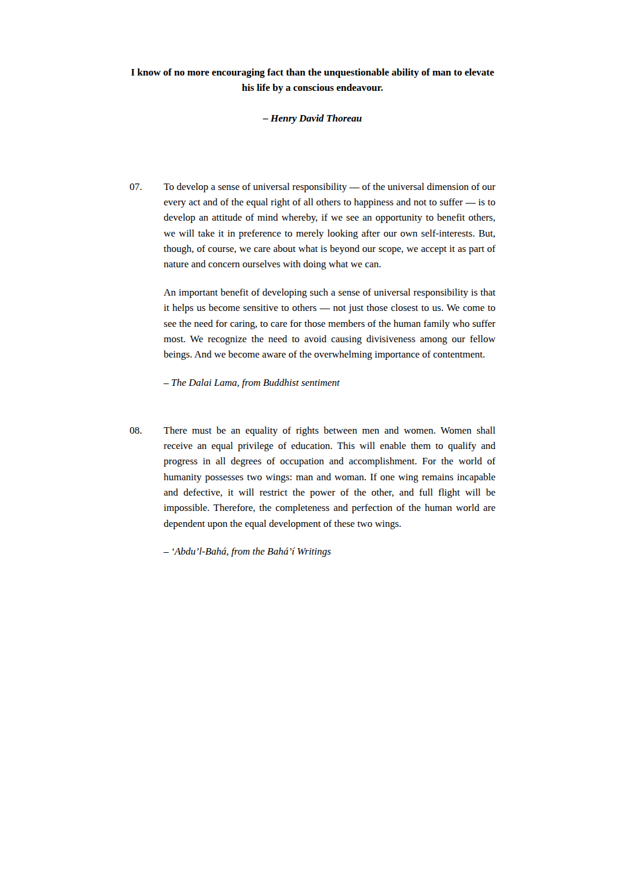I know of no more encouraging fact than the unquestionable ability of man to elevate his life by a conscious endeavour.
– Henry David Thoreau
07.
To develop a sense of universal responsibility — of the universal dimension of our every act and of the equal right of all others to happiness and not to suffer — is to develop an attitude of mind whereby, if we see an opportunity to benefit others, we will take it in preference to merely looking after our own self-interests. But, though, of course, we care about what is beyond our scope, we accept it as part of nature and concern ourselves with doing what we can.
An important benefit of developing such a sense of universal responsibility is that it helps us become sensitive to others — not just those closest to us. We come to see the need for caring, to care for those members of the human family who suffer most. We recognize the need to avoid causing divisiveness among our fellow beings. And we become aware of the overwhelming importance of contentment.
– The Dalai Lama, from Buddhist sentiment
08.
There must be an equality of rights between men and women. Women shall receive an equal privilege of education. This will enable them to qualify and progress in all degrees of occupation and accomplishment. For the world of humanity possesses two wings: man and woman. If one wing remains incapable and defective, it will restrict the power of the other, and full flight will be impossible. Therefore, the completeness and perfection of the human world are dependent upon the equal development of these two wings.
– ‘Abdu’l-Bahá, from the Bahá’í Writings